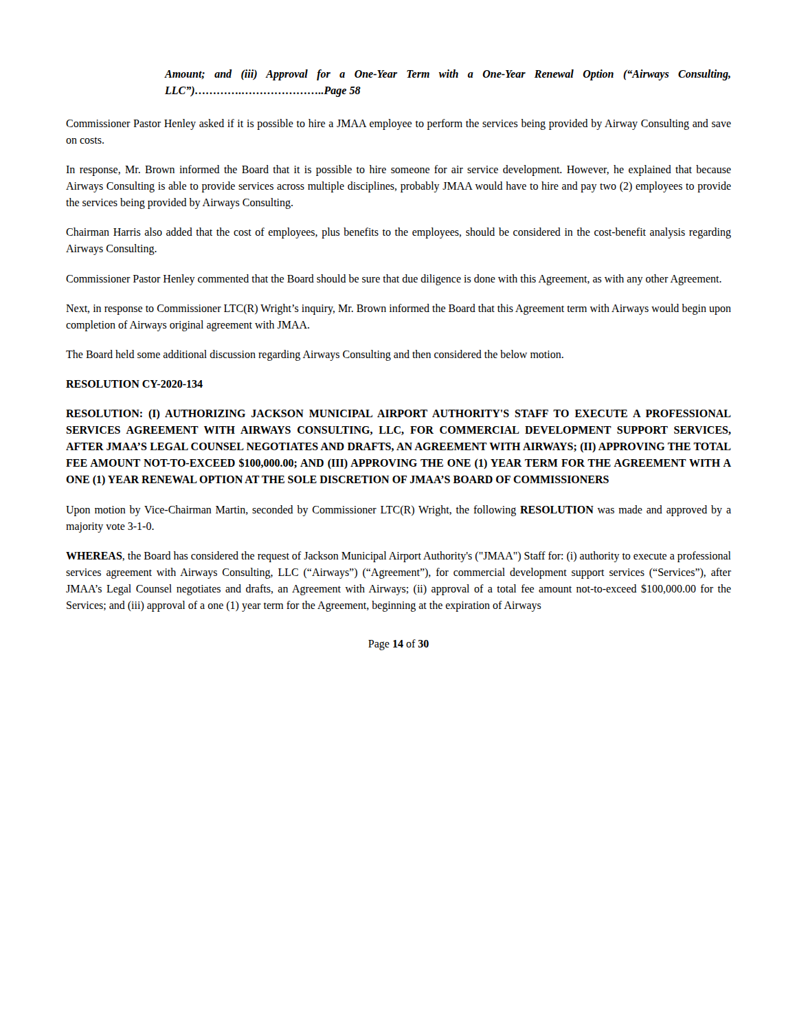Amount; and (iii) Approval for a One-Year Term with a One-Year Renewal Option (“Airways Consulting, LLC”)………….…………………..Page 58
Commissioner Pastor Henley asked if it is possible to hire a JMAA employee to perform the services being provided by Airway Consulting and save on costs.
In response, Mr. Brown informed the Board that it is possible to hire someone for air service development. However, he explained that because Airways Consulting is able to provide services across multiple disciplines, probably JMAA would have to hire and pay two (2) employees to provide the services being provided by Airways Consulting.
Chairman Harris also added that the cost of employees, plus benefits to the employees, should be considered in the cost-benefit analysis regarding Airways Consulting.
Commissioner Pastor Henley commented that the Board should be sure that due diligence is done with this Agreement, as with any other Agreement.
Next, in response to Commissioner LTC(R) Wright’s inquiry, Mr. Brown informed the Board that this Agreement term with Airways would begin upon completion of Airways original agreement with JMAA.
The Board held some additional discussion regarding Airways Consulting and then considered the below motion.
RESOLUTION CY-2020-134
RESOLUTION: (I) AUTHORIZING JACKSON MUNICIPAL AIRPORT AUTHORITY'S STAFF TO EXECUTE A PROFESSIONAL SERVICES AGREEMENT WITH AIRWAYS CONSULTING, LLC, FOR COMMERCIAL DEVELOPMENT SUPPORT SERVICES, AFTER JMAA’S LEGAL COUNSEL NEGOTIATES AND DRAFTS, AN AGREEMENT WITH AIRWAYS; (II) APPROVING THE TOTAL FEE AMOUNT NOT-TO-EXCEED $100,000.00; AND (III) APPROVING THE ONE (1) YEAR TERM FOR THE AGREEMENT WITH A ONE (1) YEAR RENEWAL OPTION AT THE SOLE DISCRETION OF JMAA’S BOARD OF COMMISSIONERS
Upon motion by Vice-Chairman Martin, seconded by Commissioner LTC(R) Wright, the following RESOLUTION was made and approved by a majority vote 3-1-0.
WHEREAS, the Board has considered the request of Jackson Municipal Airport Authority's ("JMAA") Staff for: (i) authority to execute a professional services agreement with Airways Consulting, LLC (“Airways”) (“Agreement”), for commercial development support services (“Services”), after JMAA’s Legal Counsel negotiates and drafts, an Agreement with Airways; (ii) approval of a total fee amount not-to-exceed $100,000.00 for the Services; and (iii) approval of a one (1) year term for the Agreement, beginning at the expiration of Airways
Page 14 of 30